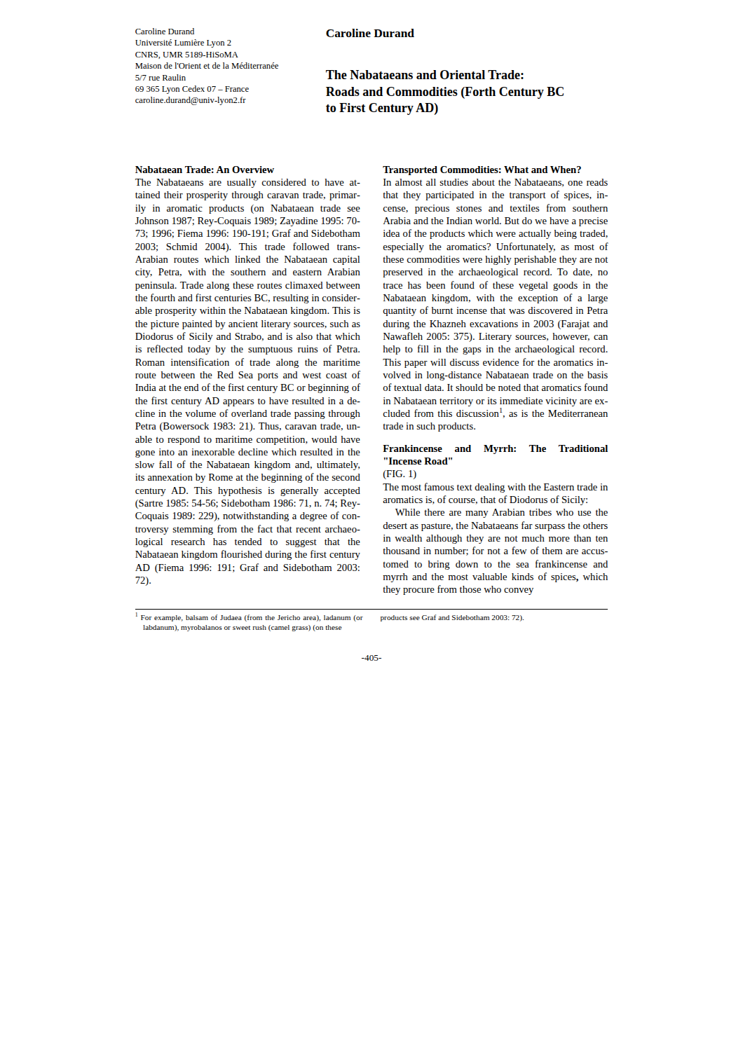Caroline Durand
Université Lumière Lyon 2
CNRS, UMR 5189-HiSoMA
Maison de l'Orient et de la Méditerranée
5/7 rue Raulin
69 365 Lyon Cedex 07 – France
caroline.durand@univ-lyon2.fr
Caroline Durand
The Nabataeans and Oriental Trade:
Roads and Commodities (Forth Century BC
to First Century AD)
Nabataean Trade: An Overview
The Nabataeans are usually considered to have attained their prosperity through caravan trade, primarily in aromatic products (on Nabataean trade see Johnson 1987; Rey-Coquais 1989; Zayadine 1995: 70-73; 1996; Fiema 1996: 190-191; Graf and Sidebotham 2003; Schmid 2004). This trade followed trans-Arabian routes which linked the Nabataean capital city, Petra, with the southern and eastern Arabian peninsula. Trade along these routes climaxed between the fourth and first centuries BC, resulting in considerable prosperity within the Nabataean kingdom. This is the picture painted by ancient literary sources, such as Diodorus of Sicily and Strabo, and is also that which is reflected today by the sumptuous ruins of Petra. Roman intensification of trade along the maritime route between the Red Sea ports and west coast of India at the end of the first century BC or beginning of the first century AD appears to have resulted in a decline in the volume of overland trade passing through Petra (Bowersock 1983: 21). Thus, caravan trade, unable to respond to maritime competition, would have gone into an inexorable decline which resulted in the slow fall of the Nabataean kingdom and, ultimately, its annexation by Rome at the beginning of the second century AD. This hypothesis is generally accepted (Sartre 1985: 54-56; Sidebotham 1986: 71, n. 74; Rey-Coquais 1989: 229), notwithstanding a degree of controversy stemming from the fact that recent archaeological research has tended to suggest that the Nabataean kingdom flourished during the first century AD (Fiema 1996: 191; Graf and Sidebotham 2003: 72).
Transported Commodities: What and When?
In almost all studies about the Nabataeans, one reads that they participated in the transport of spices, incense, precious stones and textiles from southern Arabia and the Indian world. But do we have a precise idea of the products which were actually being traded, especially the aromatics? Unfortunately, as most of these commodities were highly perishable they are not preserved in the archaeological record. To date, no trace has been found of these vegetal goods in the Nabataean kingdom, with the exception of a large quantity of burnt incense that was discovered in Petra during the Khazneh excavations in 2003 (Farajat and Nawafleh 2005: 375). Literary sources, however, can help to fill in the gaps in the archaeological record. This paper will discuss evidence for the aromatics involved in long-distance Nabataean trade on the basis of textual data. It should be noted that aromatics found in Nabataean territory or its immediate vicinity are excluded from this discussion1, as is the Mediterranean trade in such products.
Frankincense and Myrrh: The Traditional "Incense Road"
(FIG. 1)
The most famous text dealing with the Eastern trade in aromatics is, of course, that of Diodorus of Sicily:
While there are many Arabian tribes who use the desert as pasture, the Nabataeans far surpass the others in wealth although they are not much more than ten thousand in number; for not a few of them are accustomed to bring down to the sea frankincense and myrrh and the most valuable kinds of spices, which they procure from those who convey
1 For example, balsam of Judaea (from the Jericho area), ladanum (or labdanum), myrobalanos or sweet rush (camel grass) (on these
products see Graf and Sidebotham 2003: 72).
-405-